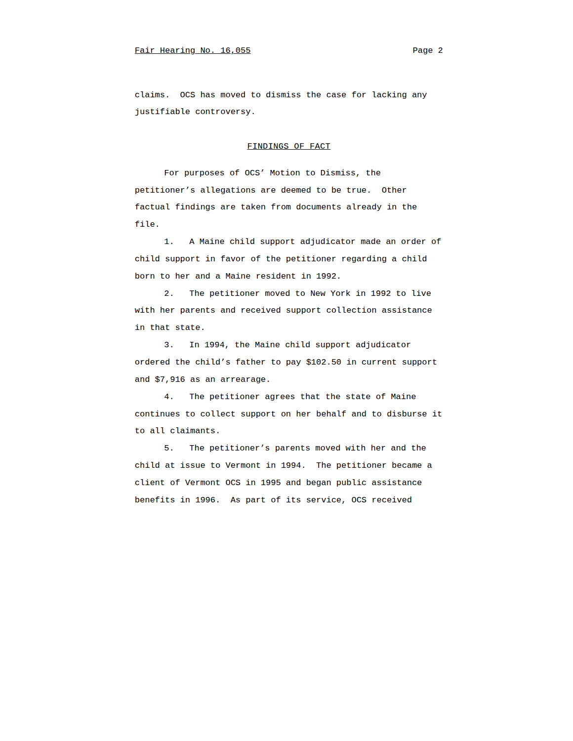Fair Hearing No. 16,055 Page 2
claims. OCS has moved to dismiss the case for lacking any justifiable controversy.
FINDINGS OF FACT
For purposes of OCS’ Motion to Dismiss, the petitioner’s allegations are deemed to be true. Other factual findings are taken from documents already in the file.
1. A Maine child support adjudicator made an order of child support in favor of the petitioner regarding a child born to her and a Maine resident in 1992.
2. The petitioner moved to New York in 1992 to live with her parents and received support collection assistance in that state.
3. In 1994, the Maine child support adjudicator ordered the child’s father to pay $102.50 in current support and $7,916 as an arrearage.
4. The petitioner agrees that the state of Maine continues to collect support on her behalf and to disburse it to all claimants.
5. The petitioner’s parents moved with her and the child at issue to Vermont in 1994. The petitioner became a client of Vermont OCS in 1995 and began public assistance benefits in 1996. As part of its service, OCS received